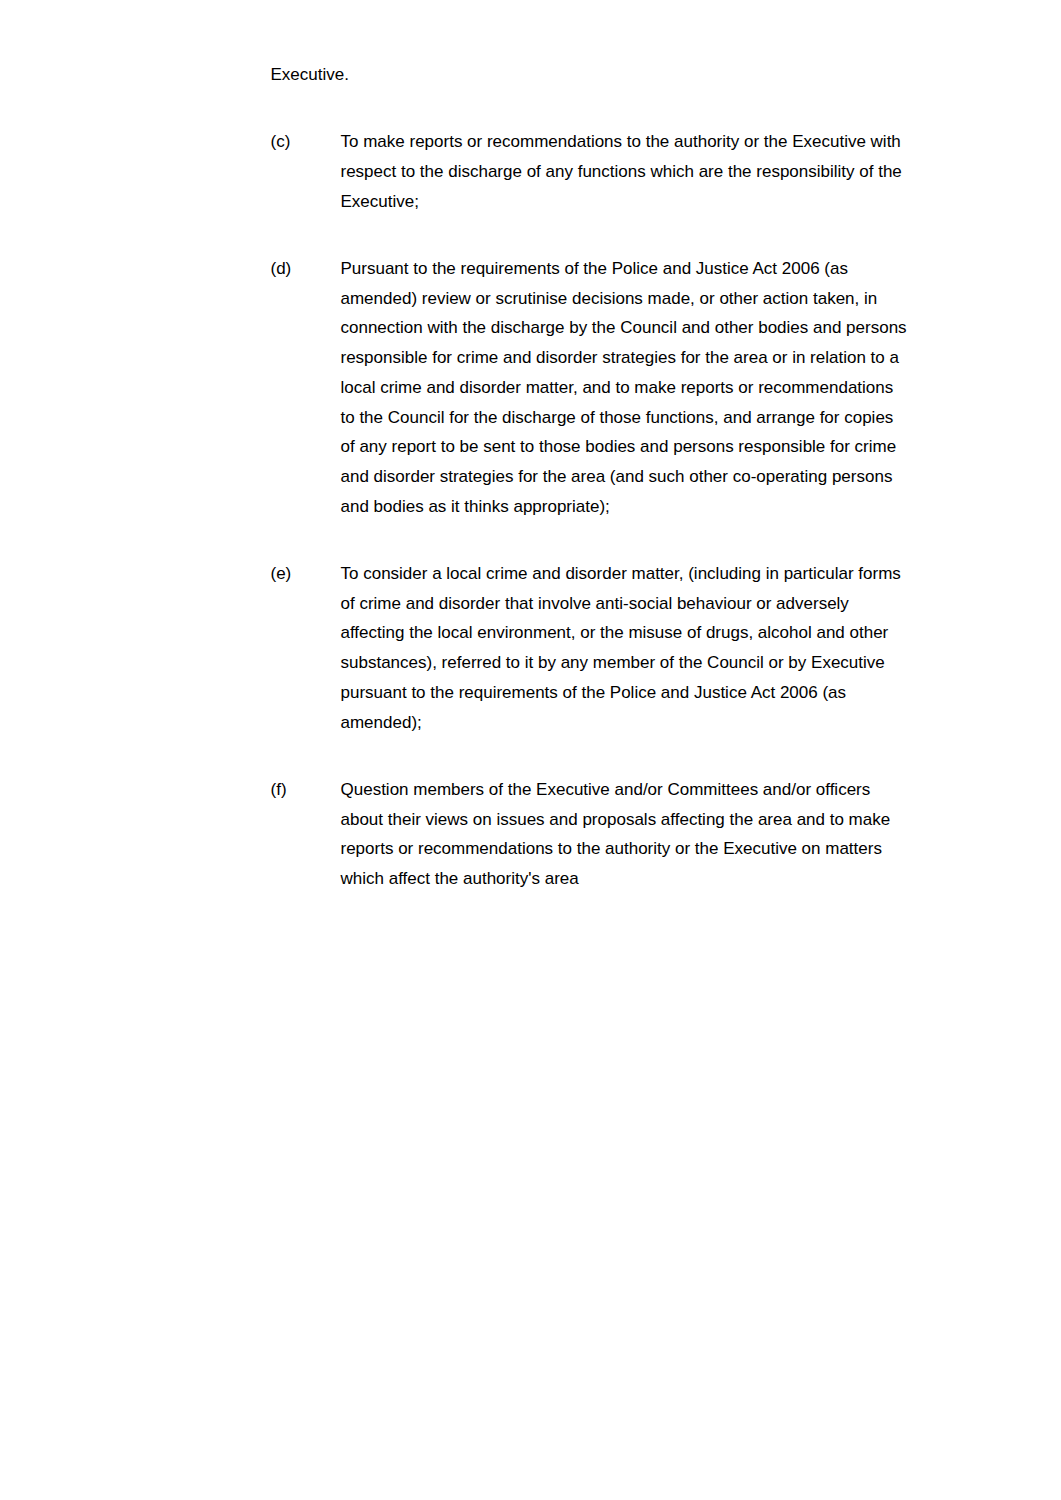Executive.
(c) To make reports or recommendations to the authority or the Executive with respect to the discharge of any functions which are the responsibility of the Executive;
(d) Pursuant to the requirements of the Police and Justice Act 2006 (as amended) review or scrutinise decisions made, or other action taken, in connection with the discharge by the Council and other bodies and persons responsible for crime and disorder strategies for the area or in relation to a local crime and disorder matter, and to make reports or recommendations to the Council for the discharge of those functions, and arrange for copies of any report to be sent to those bodies and persons responsible for crime and disorder strategies for the area (and such other co-operating persons and bodies as it thinks appropriate);
(e) To consider a local crime and disorder matter, (including in particular forms of crime and disorder that involve anti-social behaviour or adversely affecting the local environment, or the misuse of drugs, alcohol and other substances), referred to it by any member of the Council or by Executive pursuant to the requirements of the Police and Justice Act 2006 (as amended);
(f) Question members of the Executive and/or Committees and/or officers about their views on issues and proposals affecting the area and to make reports or recommendations to the authority or the Executive on matters which affect the authority's area